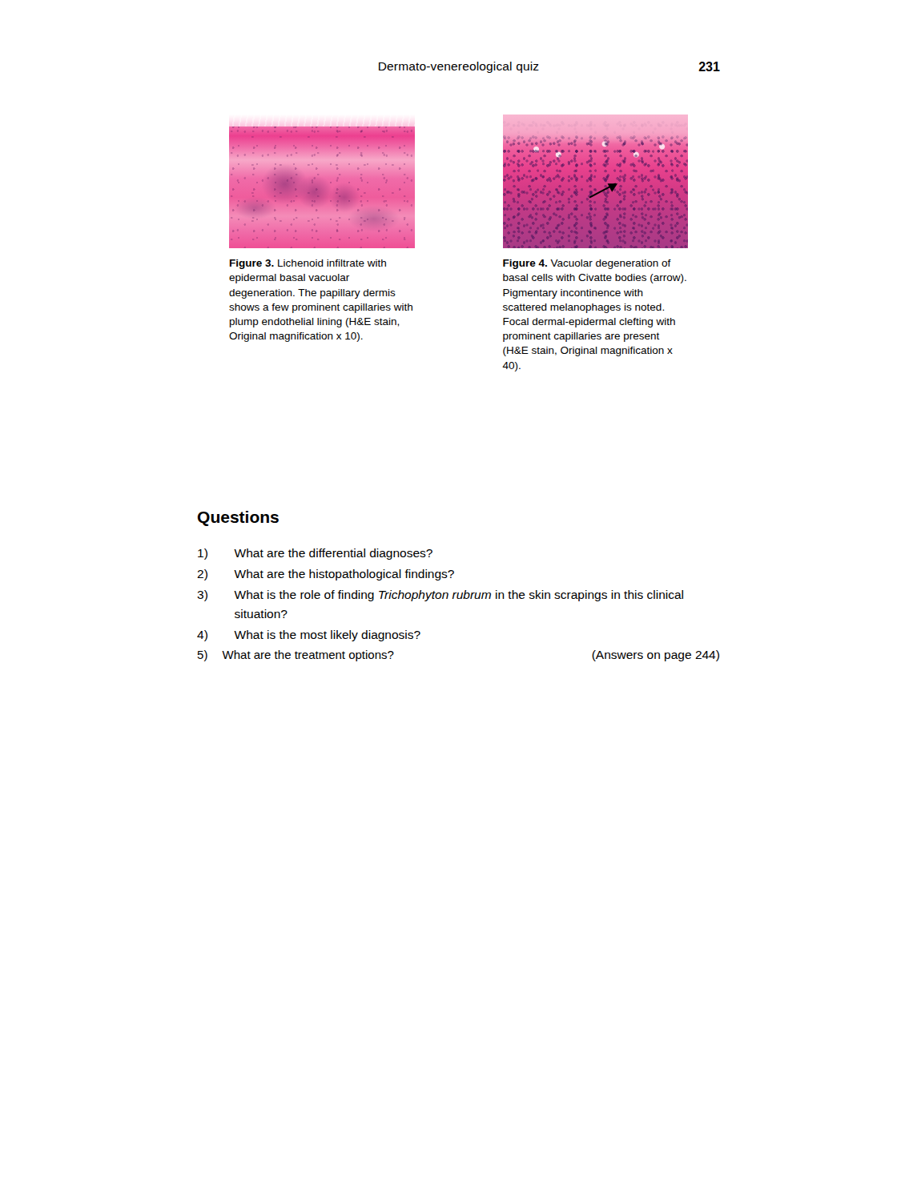Dermato-venereological quiz 231
Figure 3. Lichenoid infiltrate with epidermal basal vacuolar degeneration. The papillary dermis shows a few prominent capillaries with plump endothelial lining (H&E stain, Original magnification x 10).
Figure 4. Vacuolar degeneration of basal cells with Civatte bodies (arrow). Pigmentary incontinence with scattered melanophages is noted. Focal dermal-epidermal clefting with prominent capillaries are present (H&E stain, Original magnification x 40).
Questions
1) What are the differential diagnoses?
2) What are the histopathological findings?
3) What is the role of finding Trichophyton rubrum in the skin scrapings in this clinical situation?
4) What is the most likely diagnosis?
5) What are the treatment options?
(Answers on page 244)